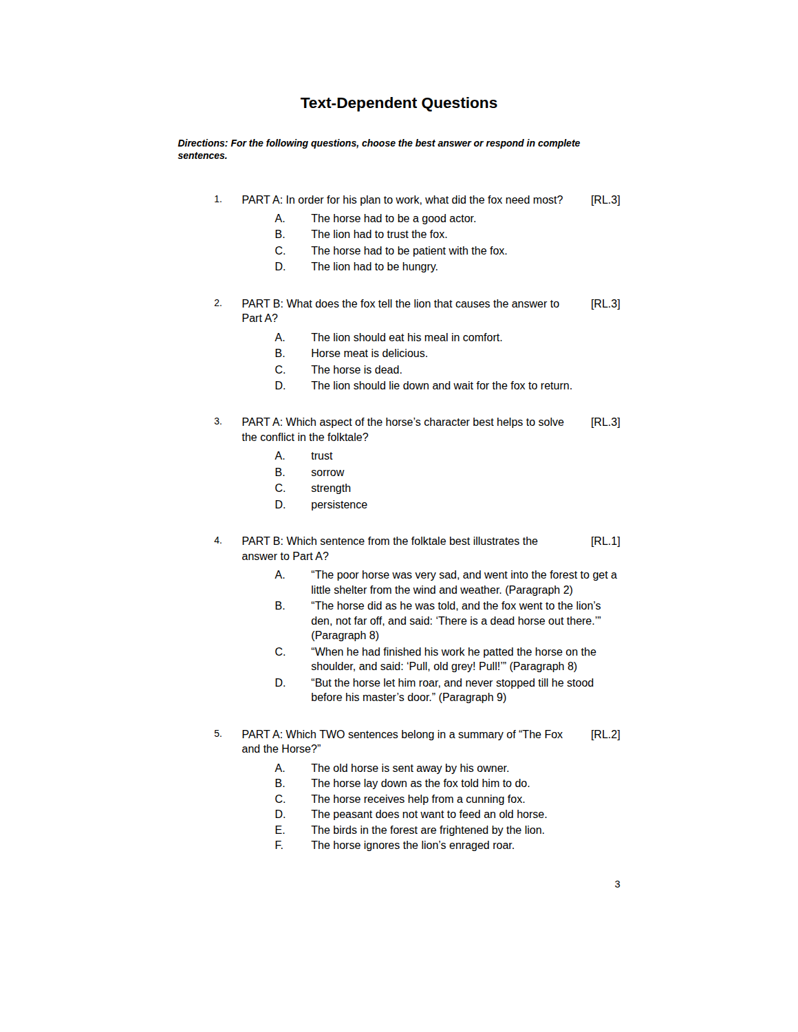Text-Dependent Questions
Directions: For the following questions, choose the best answer or respond in complete sentences.
PART A: In order for his plan to work, what did the fox need most?[RL.3]
A. The horse had to be a good actor.
B. The lion had to trust the fox.
C. The horse had to be patient with the fox.
D. The lion had to be hungry.
PART B: What does the fox tell the lion that causes the answer to Part A?[RL.3]
A. The lion should eat his meal in comfort.
B. Horse meat is delicious.
C. The horse is dead.
D. The lion should lie down and wait for the fox to return.
PART A: Which aspect of the horse’s character best helps to solve the conflict in the folktale?[RL.3]
A. trust
B. sorrow
C. strength
D. persistence
PART B: Which sentence from the folktale best illustrates the answer to Part A?[RL.1]
A.“The poor horse was very sad, and went into the forest to get a little shelter from the wind and weather. (Paragraph 2)
B.“The horse did as he was told, and the fox went to the lion’s den, not far off, and said: ‘There is a dead horse out there.’” (Paragraph 8)
C.“When he had finished his work he patted the horse on the shoulder, and said: ‘Pull, old grey! Pull!’” (Paragraph 8)
D.“But the horse let him roar, and never stopped till he stood before his master’s door.” (Paragraph 9)
PART A: Which TWO sentences belong in a summary of “The Fox and the Horse?”[RL.2]
A. The old horse is sent away by his owner.
B. The horse lay down as the fox told him to do.
C. The horse receives help from a cunning fox.
D. The peasant does not want to feed an old horse.
E. The birds in the forest are frightened by the lion.
F. The horse ignores the lion’s enraged roar.
3